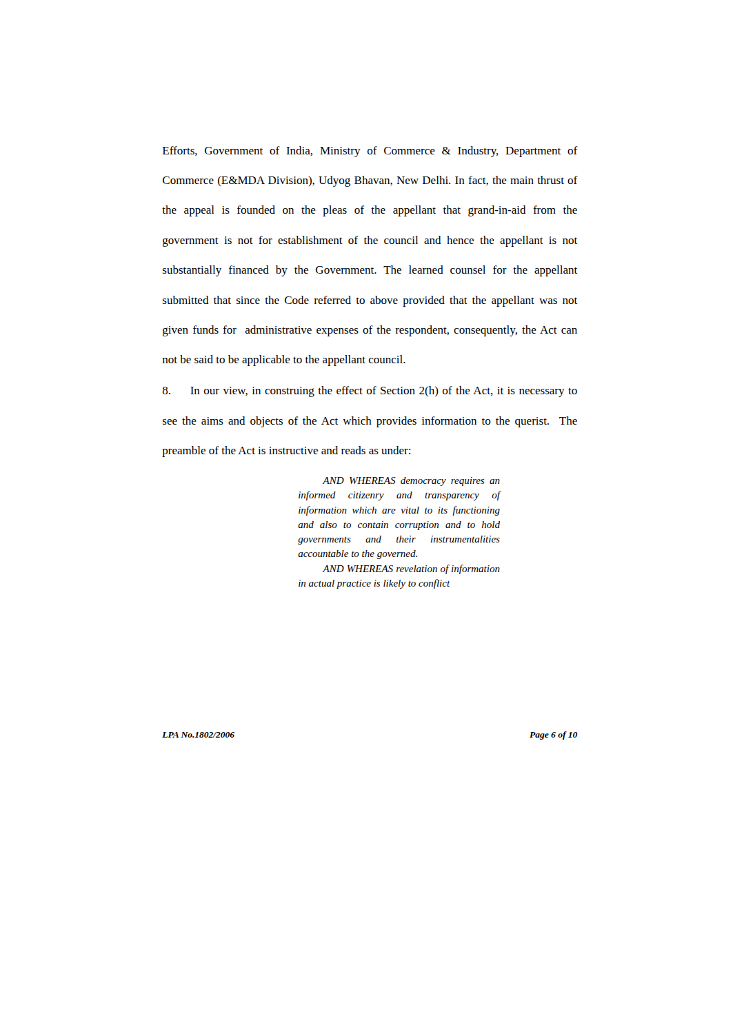Efforts, Government of India, Ministry of Commerce & Industry, Department of Commerce (E&MDA Division), Udyog Bhavan, New Delhi. In fact, the main thrust of the appeal is founded on the pleas of the appellant that grand-in-aid from the government is not for establishment of the council and hence the appellant is not substantially financed by the Government. The learned counsel for the appellant submitted that since the Code referred to above provided that the appellant was not given funds for administrative expenses of the respondent, consequently, the Act can not be said to be applicable to the appellant council.
8. In our view, in construing the effect of Section 2(h) of the Act, it is necessary to see the aims and objects of the Act which provides information to the querist. The preamble of the Act is instructive and reads as under:
AND WHEREAS democracy requires an informed citizenry and transparency of information which are vital to its functioning and also to contain corruption and to hold governments and their instrumentalities accountable to the governed.
AND WHEREAS revelation of information in actual practice is likely to conflict
LPA No.1802/2006 Page 6 of 10